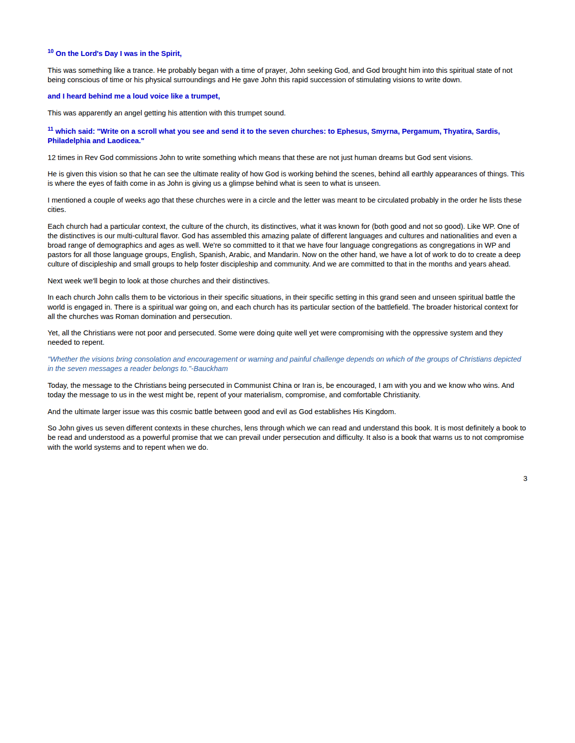10 On the Lord's Day I was in the Spirit,
This was something like a trance. He probably began with a time of prayer, John seeking God, and God brought him into this spiritual state of not being conscious of time or his physical surroundings and He gave John this rapid succession of stimulating visions to write down.
and I heard behind me a loud voice like a trumpet,
This was apparently an angel getting his attention with this trumpet sound.
11 which said: "Write on a scroll what you see and send it to the seven churches: to Ephesus, Smyrna, Pergamum, Thyatira, Sardis, Philadelphia and Laodicea."
12 times in Rev God commissions John to write something which means that these are not just human dreams but God sent visions.
He is given this vision so that he can see the ultimate reality of how God is working behind the scenes, behind all earthly appearances of things. This is where the eyes of faith come in as John is giving us a glimpse behind what is seen to what is unseen.
I mentioned a couple of weeks ago that these churches were in a circle and the letter was meant to be circulated probably in the order he lists these cities.
Each church had a particular context, the culture of the church, its distinctives, what it was known for (both good and not so good). Like WP. One of the distinctives is our multi-cultural flavor. God has assembled this amazing palate of different languages and cultures and nationalities and even a broad range of demographics and ages as well. We're so committed to it that we have four language congregations as congregations in WP and pastors for all those language groups, English, Spanish, Arabic, and Mandarin. Now on the other hand, we have a lot of work to do to create a deep culture of discipleship and small groups to help foster discipleship and community. And we are committed to that in the months and years ahead.
Next week we'll begin to look at those churches and their distinctives.
In each church John calls them to be victorious in their specific situations, in their specific setting in this grand seen and unseen spiritual battle the world is engaged in. There is a spiritual war going on, and each church has its particular section of the battlefield. The broader historical context for all the churches was Roman domination and persecution.
Yet, all the Christians were not poor and persecuted. Some were doing quite well yet were compromising with the oppressive system and they needed to repent.
"Whether the visions bring consolation and encouragement or warning and painful challenge depends on which of the groups of Christians depicted in the seven messages a reader belongs to."-Bauckham
Today, the message to the Christians being persecuted in Communist China or Iran is, be encouraged, I am with you and we know who wins. And today the message to us in the west might be, repent of your materialism, compromise, and comfortable Christianity.
And the ultimate larger issue was this cosmic battle between good and evil as God establishes His Kingdom.
So John gives us seven different contexts in these churches, lens through which we can read and understand this book. It is most definitely a book to be read and understood as a powerful promise that we can prevail under persecution and difficulty. It also is a book that warns us to not compromise with the world systems and to repent when we do.
3